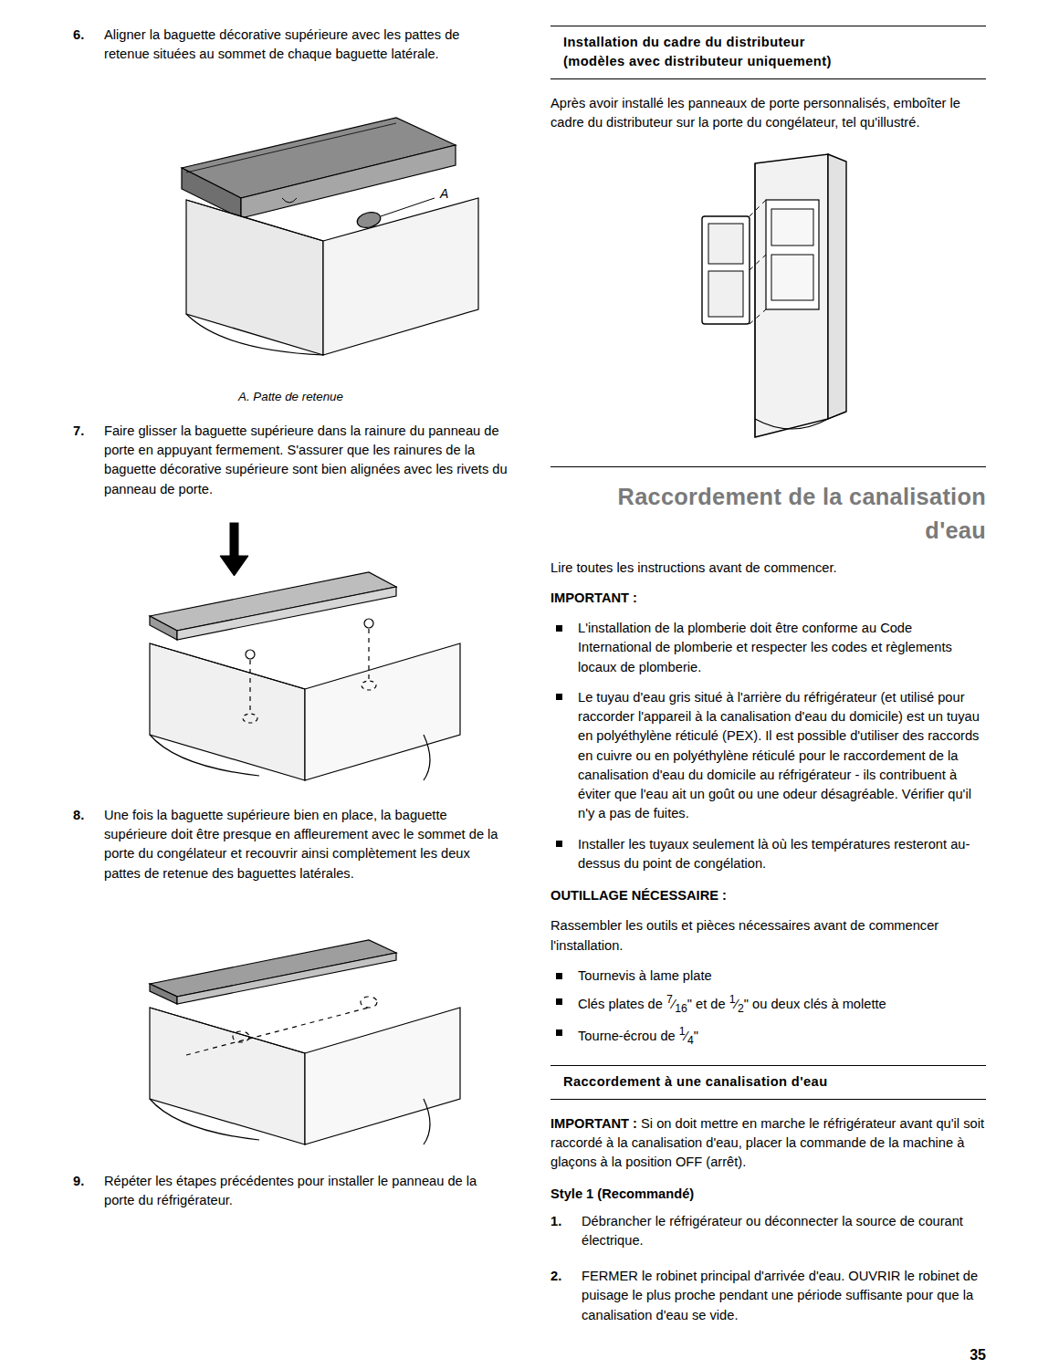6. Aligner la baguette décorative supérieure avec les pattes de retenue situées au sommet de chaque baguette latérale.
A
A. Patte de retenue
7. Faire glisser la baguette supérieure dans la rainure du panneau de porte en appuyant fermement. S'assurer que les rainures de la baguette décorative supérieure sont bien alignées avec les rivets du panneau de porte.
8. Une fois la baguette supérieure bien en place, la baguette supérieure doit être presque en affleurement avec le sommet de la porte du congélateur et recouvrir ainsi complètement les deux pattes de retenue des baguettes latérales.
9. Répéter les étapes précédentes pour installer le panneau de la porte du réfrigérateur.
Installation du cadre du distributeur (modèles avec distributeur uniquement)
Après avoir installé les panneaux de porte personnalisés, emboîter le cadre du distributeur sur la porte du congélateur, tel qu'illustré.
Raccordement de la canalisation d'eau
Lire toutes les instructions avant de commencer.
IMPORTANT :
L'installation de la plomberie doit être conforme au Code International de plomberie et respecter les codes et règlements locaux de plomberie.
Le tuyau d'eau gris situé à l'arrière du réfrigérateur (et utilisé pour raccorder l'appareil à la canalisation d'eau du domicile) est un tuyau en polyéthylène réticulé (PEX). Il est possible d'utiliser des raccords en cuivre ou en polyéthylène réticulé pour le raccordement de la canalisation d'eau du domicile au réfrigérateur - ils contribuent à éviter que l'eau ait un goût ou une odeur désagréable. Vérifier qu'il n'y a pas de fuites.
Installer les tuyaux seulement là où les températures resteront au-dessus du point de congélation.
OUTILLAGE NÉCESSAIRE :
Rassembler les outils et pièces nécessaires avant de commencer l'installation.
Tournevis à lame plate
Clés plates de 7⁄16" et de 1⁄2" ou deux clés à molette
Tourne-écrou de 1⁄4"
Raccordement à une canalisation d'eau
IMPORTANT : Si on doit mettre en marche le réfrigérateur avant qu'il soit raccordé à la canalisation d'eau, placer la commande de la machine à glaçons à la position OFF (arrêt).
Style 1 (Recommandé)
1. Débrancher le réfrigérateur ou déconnecter la source de courant électrique.
2. FERMER le robinet principal d'arrivée d'eau. OUVRIR le robinet de puisage le plus proche pendant une période suffisante pour que la canalisation d'eau se vide.
35